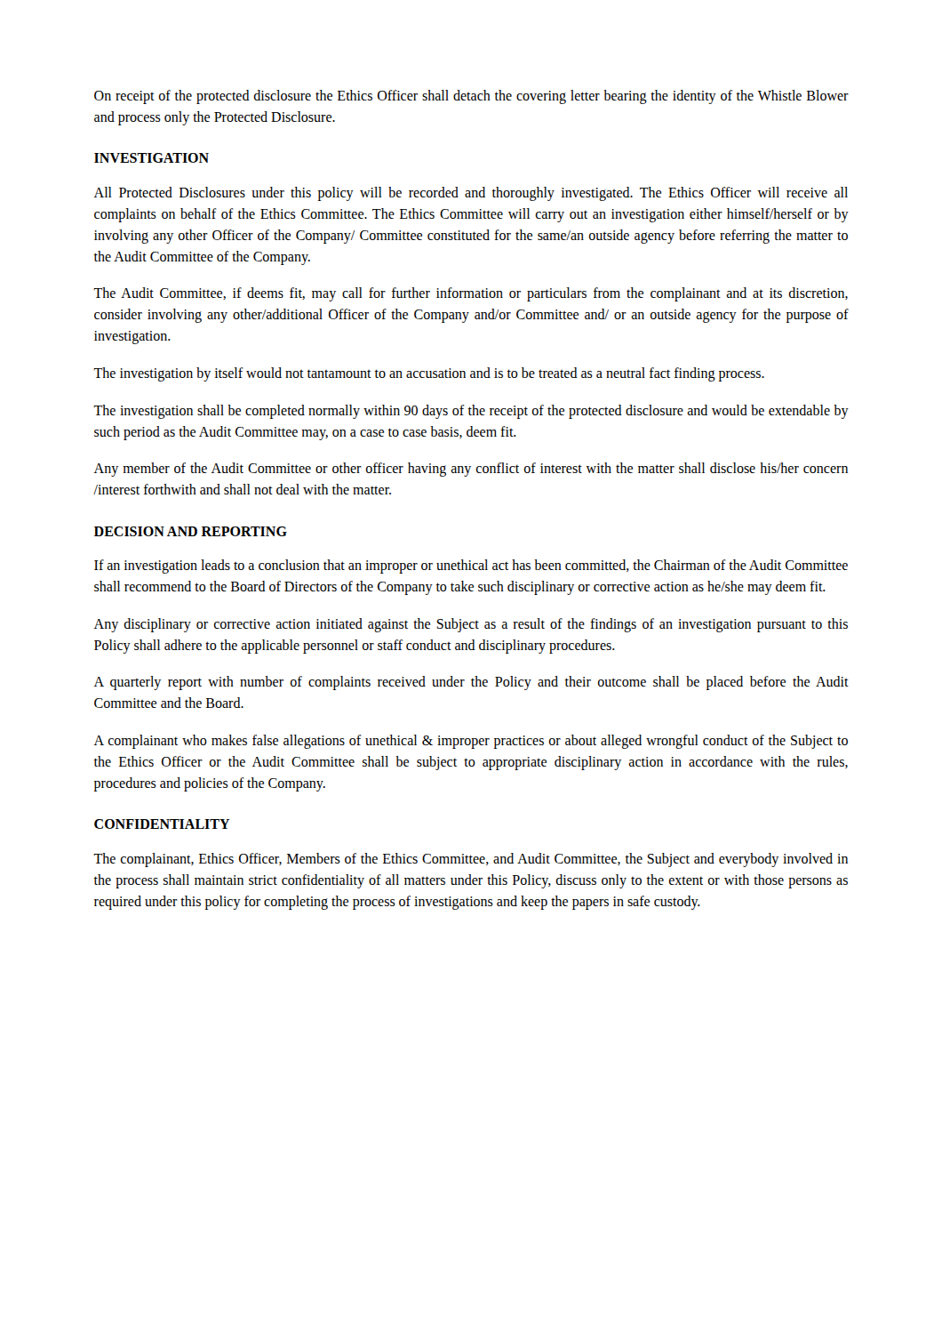On receipt of the protected disclosure the Ethics Officer shall detach the covering letter bearing the identity of the Whistle Blower and process only the Protected Disclosure.
INVESTIGATION
All Protected Disclosures under this policy will be recorded and thoroughly investigated. The Ethics Officer will receive all complaints on behalf of the Ethics Committee. The Ethics Committee will carry out an investigation either himself/herself or by involving any other Officer of the Company/ Committee constituted for the same/an outside agency before referring the matter to the Audit Committee of the Company.
The Audit Committee, if deems fit, may call for further information or particulars from the complainant and at its discretion, consider involving any other/additional Officer of the Company and/or Committee and/ or an outside agency for the purpose of investigation.
The investigation by itself would not tantamount to an accusation and is to be treated as a neutral fact finding process.
The investigation shall be completed normally within 90 days of the receipt of the protected disclosure and would be extendable by such period as the Audit Committee may, on a case to case basis, deem fit.
Any member of the Audit Committee or other officer having any conflict of interest with the matter shall disclose his/her concern /interest forthwith and shall not deal with the matter.
DECISION AND REPORTING
If an investigation leads to a conclusion that an improper or unethical act has been committed, the Chairman of the Audit Committee shall recommend to the Board of Directors of the Company to take such disciplinary or corrective action as he/she may deem fit.
Any disciplinary or corrective action initiated against the Subject as a result of the findings of an investigation pursuant to this Policy shall adhere to the applicable personnel or staff conduct and disciplinary procedures.
A quarterly report with number of complaints received under the Policy and their outcome shall be placed before the Audit Committee and the Board.
A complainant who makes false allegations of unethical & improper practices or about alleged wrongful conduct of the Subject to the Ethics Officer or the Audit Committee shall be subject to appropriate disciplinary action in accordance with the rules, procedures and policies of the Company.
CONFIDENTIALITY
The complainant, Ethics Officer, Members of the Ethics Committee, and Audit Committee, the Subject and everybody involved in the process shall maintain strict confidentiality of all matters under this Policy, discuss only to the extent or with those persons as required under this policy for completing the process of investigations and keep the papers in safe custody.